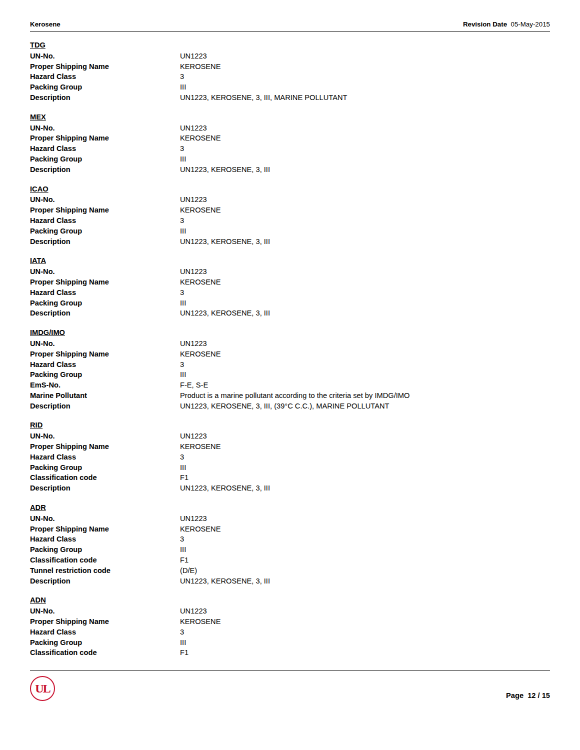Kerosene
Revision Date 05-May-2015
TDG
| UN-No. | UN1223 |
| Proper Shipping Name | KEROSENE |
| Hazard Class | 3 |
| Packing Group | III |
| Description | UN1223, KEROSENE, 3, III, MARINE POLLUTANT |
MEX
| UN-No. | UN1223 |
| Proper Shipping Name | KEROSENE |
| Hazard Class | 3 |
| Packing Group | III |
| Description | UN1223, KEROSENE, 3, III |
ICAO
| UN-No. | UN1223 |
| Proper Shipping Name | KEROSENE |
| Hazard Class | 3 |
| Packing Group | III |
| Description | UN1223, KEROSENE, 3, III |
IATA
| UN-No. | UN1223 |
| Proper Shipping Name | KEROSENE |
| Hazard Class | 3 |
| Packing Group | III |
| Description | UN1223, KEROSENE, 3, III |
IMDG/IMO
| UN-No. | UN1223 |
| Proper Shipping Name | KEROSENE |
| Hazard Class | 3 |
| Packing Group | III |
| EmS-No. | F-E, S-E |
| Marine Pollutant | Product is a marine pollutant according to the criteria set by IMDG/IMO |
| Description | UN1223, KEROSENE, 3, III, (39°C C.C.), MARINE POLLUTANT |
RID
| UN-No. | UN1223 |
| Proper Shipping Name | KEROSENE |
| Hazard Class | 3 |
| Packing Group | III |
| Classification code | F1 |
| Description | UN1223, KEROSENE, 3, III |
ADR
| UN-No. | UN1223 |
| Proper Shipping Name | KEROSENE |
| Hazard Class | 3 |
| Packing Group | III |
| Classification code | F1 |
| Tunnel restriction code | (D/E) |
| Description | UN1223, KEROSENE, 3, III |
ADN
| UN-No. | UN1223 |
| Proper Shipping Name | KEROSENE |
| Hazard Class | 3 |
| Packing Group | III |
| Classification code | F1 |
UL
Page 12 / 15